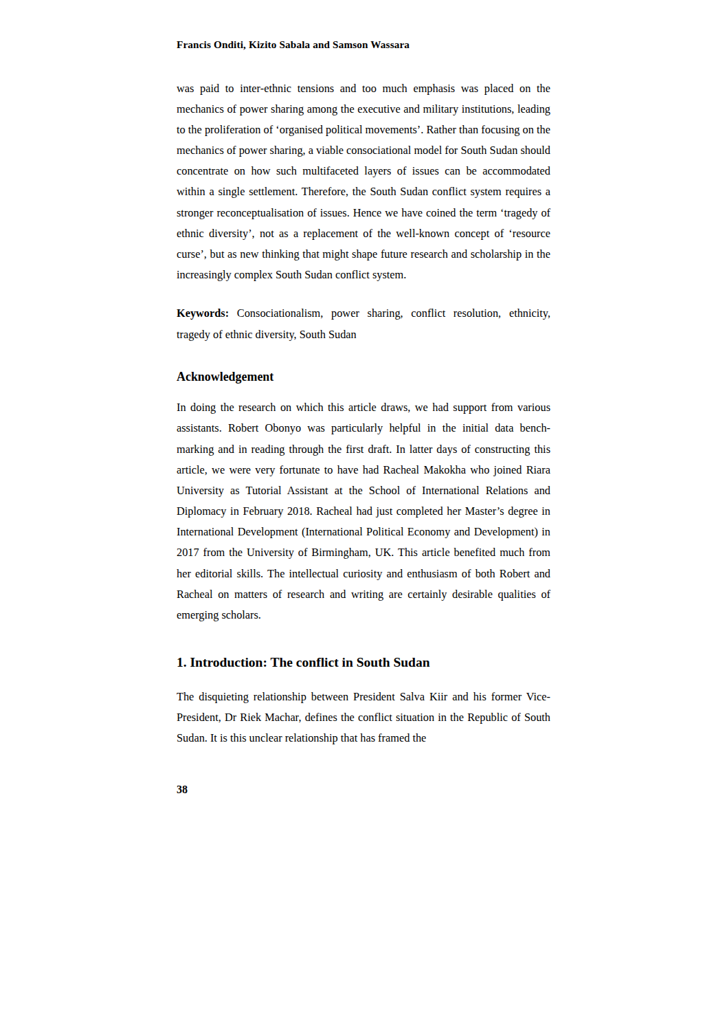Francis Onditi, Kizito Sabala and Samson Wassara
was paid to inter-ethnic tensions and too much emphasis was placed on the mechanics of power sharing among the executive and military institutions, leading to the proliferation of ‘organised political movements’. Rather than focusing on the mechanics of power sharing, a viable consociational model for South Sudan should concentrate on how such multifaceted layers of issues can be accommodated within a single settlement. Therefore, the South Sudan conflict system requires a stronger reconceptualisation of issues. Hence we have coined the term ‘tragedy of ethnic diversity’, not as a replacement of the well-known concept of ‘resource curse’, but as new thinking that might shape future research and scholarship in the increasingly complex South Sudan conflict system.
Keywords: Consociationalism, power sharing, conflict resolution, ethnicity, tragedy of ethnic diversity, South Sudan
Acknowledgement
In doing the research on which this article draws, we had support from various assistants. Robert Obonyo was particularly helpful in the initial data bench-marking and in reading through the first draft. In latter days of constructing this article, we were very fortunate to have had Racheal Makokha who joined Riara University as Tutorial Assistant at the School of International Relations and Diplomacy in February 2018. Racheal had just completed her Master’s degree in International Development (International Political Economy and Development) in 2017 from the University of Birmingham, UK. This article benefited much from her editorial skills. The intellectual curiosity and enthusiasm of both Robert and Racheal on matters of research and writing are certainly desirable qualities of emerging scholars.
1. Introduction: The conflict in South Sudan
The disquieting relationship between President Salva Kiir and his former Vice-President, Dr Riek Machar, defines the conflict situation in the Republic of South Sudan. It is this unclear relationship that has framed the
38